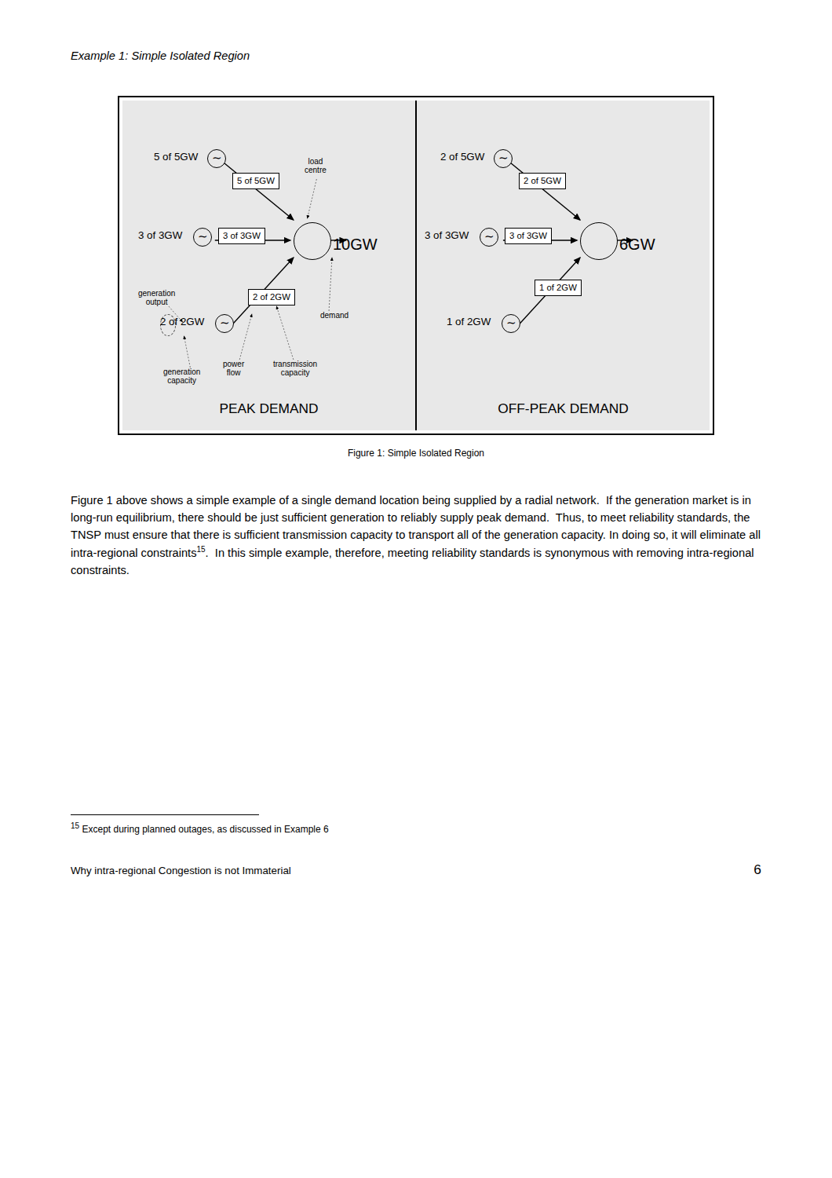Example 1: Simple Isolated Region
5 of 5GW ∼ 5 of 5GW 3 of 3GW ∼ 3 of 3GW 2 of 2GW ∼ 2 of 2GW 10GW load
centre demand generation
output generation
capacity power
flow transmission
capacity
PEAK DEMAND
2 of 5GW ∼ 2 of 5GW 3 of 3GW ∼ 3 of 3GW 1 of 2GW ∼ 1 of 2GW 6GW
OFF-PEAK DEMAND
Figure 1: Simple Isolated Region
Figure 1 above shows a simple example of a single demand location being supplied by a radial network. If the generation market is in long-run equilibrium, there should be just sufficient generation to reliably supply peak demand. Thus, to meet reliability standards, the TNSP must ensure that there is sufficient transmission capacity to transport all of the generation capacity. In doing so, it will eliminate all intra-regional constraints15. In this simple example, therefore, meeting reliability standards is synonymous with removing intra-regional constraints.
15 Except during planned outages, as discussed in Example 6
Why intra-regional Congestion is not Immaterial 6